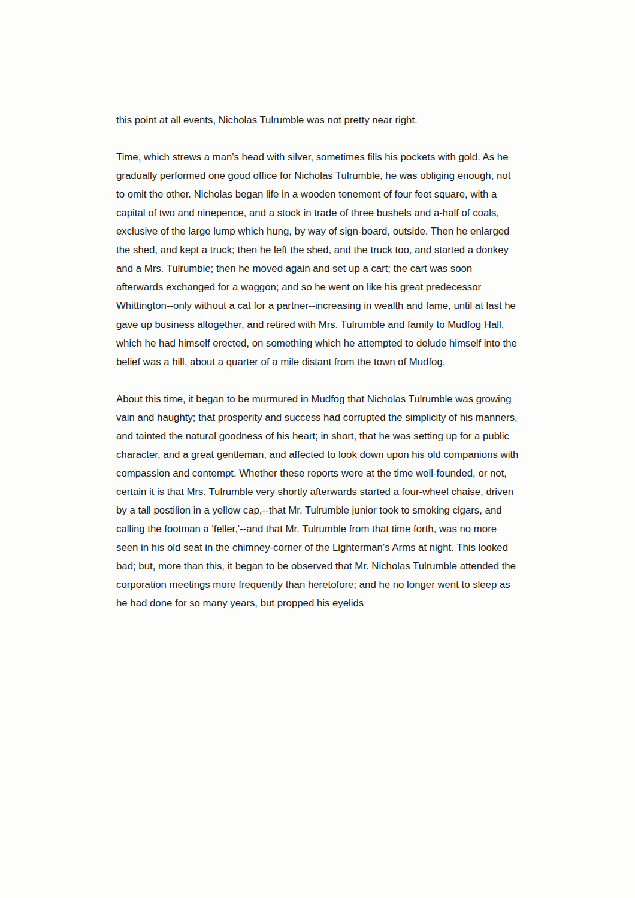this point at all events, Nicholas Tulrumble was not pretty near right.
Time, which strews a man's head with silver, sometimes fills his pockets with gold. As he gradually performed one good office for Nicholas Tulrumble, he was obliging enough, not to omit the other. Nicholas began life in a wooden tenement of four feet square, with a capital of two and ninepence, and a stock in trade of three bushels and a-half of coals, exclusive of the large lump which hung, by way of sign-board, outside. Then he enlarged the shed, and kept a truck; then he left the shed, and the truck too, and started a donkey and a Mrs. Tulrumble; then he moved again and set up a cart; the cart was soon afterwards exchanged for a waggon; and so he went on like his great predecessor Whittington--only without a cat for a partner--increasing in wealth and fame, until at last he gave up business altogether, and retired with Mrs. Tulrumble and family to Mudfog Hall, which he had himself erected, on something which he attempted to delude himself into the belief was a hill, about a quarter of a mile distant from the town of Mudfog.
About this time, it began to be murmured in Mudfog that Nicholas Tulrumble was growing vain and haughty; that prosperity and success had corrupted the simplicity of his manners, and tainted the natural goodness of his heart; in short, that he was setting up for a public character, and a great gentleman, and affected to look down upon his old companions with compassion and contempt. Whether these reports were at the time well-founded, or not, certain it is that Mrs. Tulrumble very shortly afterwards started a four-wheel chaise, driven by a tall postilion in a yellow cap,--that Mr. Tulrumble junior took to smoking cigars, and calling the footman a 'feller,'--and that Mr. Tulrumble from that time forth, was no more seen in his old seat in the chimney-corner of the Lighterman's Arms at night. This looked bad; but, more than this, it began to be observed that Mr. Nicholas Tulrumble attended the corporation meetings more frequently than heretofore; and he no longer went to sleep as he had done for so many years, but propped his eyelids